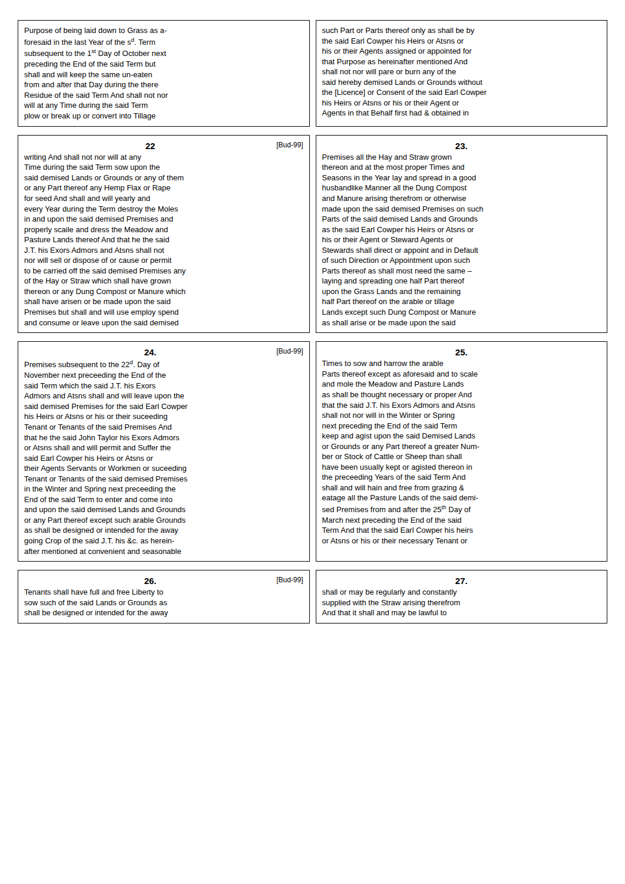| Purpose of being laid down to Grass as a- foresaid in the last Year of the s d . Term subsequent to the 1 st Day of October next preceding the End of the said Term but shall and will keep the same un-eaten from and after that Day during the there Residue of the said Term And shall not nor will at any Time during the said Term plow or break up or convert into Tillage | such Part or Parts thereof only as shall be by the said Earl Cowper his Heirs or Atsns or his or their Agents assigned or appointed for that Purpose as hereinafter mentioned And shall not nor will pare or burn any of the said hereby demised Lands or Grounds without the [Licence] or Consent of the said Earl Cowper his Heirs or Atsns or his or their Agent or Agents in that Behalf first had & obtained in |
| 22 [Bud-99] writing And shall not nor will at any Time during the said Term sow upon the said demised Lands or Grounds or any of them or any Part thereof any Hemp Flax or Rape for seed And shall and will yearly and every Year during the Term destroy the Moles in and upon the said demised Premises and properly scaile and dress the Meadow and Pasture Lands thereof And that he the said J.T. his Exors Admors and Atsns shall not nor will sell or dispose of or cause or permit to be carried off the said demised Premises any of the Hay or Straw which shall have grown thereon or any Dung Compost or Manure which shall have arisen or be made upon the said Premises but shall and will use employ spend and consume or leave upon the said demised | 23. Premises all the Hay and Straw grown thereon and at the most proper Times and Seasons in the Year lay and spread in a good husbandlike Manner all the Dung Compost and Manure arising therefrom or otherwise made upon the said demised Premises on such Parts of the said demised Lands and Grounds as the said Earl Cowper his Heirs or Atsns or his or their Agent or Steward Agents or Stewards shall direct or appoint and in Default of such Direction or Appointment upon such Parts thereof as shall most need the same – laying and spreading one half Part thereof upon the Grass Lands and the remaining half Part thereof on the arable or tillage Lands except such Dung Compost or Manure as shall arise or be made upon the said |
| 24. [Bud-99] Premises subsequent to the 22 d . Day of November next preceeding the End of the said Term which the said J.T. his Exors Admors and Atsns shall and will leave upon the said demised Premises for the said Earl Cowper his Heirs or Atsns or his or their suceeding Tenant or Tenants of the said Premises And that he the said John Taylor his Exors Admors or Atsns shall and will permit and Suffer the said Earl Cowper his Heirs or Atsns or their Agents Servants or Workmen or suceeding Tenant or Tenants of the said demised Premises in the Winter and Spring next preceeding the End of the said Term to enter and come into and upon the said demised Lands and Grounds or any Part thereof except such arable Grounds as shall be designed or intended for the away going Crop of the said J.T. his &c. as herein- after mentioned at convenient and seasonable | 25. Times to sow and harrow the arable Parts thereof except as aforesaid and to scale and mole the Meadow and Pasture Lands as shall be thought necessary or proper And that the said J.T. his Exors Admors and Atsns shall not nor will in the Winter or Spring next preceding the End of the said Term keep and agist upon the said Demised Lands or Grounds or any Part thereof a greater Num- ber or Stock of Cattle or Sheep than shall have been usually kept or agisted thereon in the preceeding Years of the said Term And shall and will hain and free from grazing & eatage all the Pasture Lands of the said demi- sed Premises from and after the 25 th Day of March next preceding the End of the said Term And that the said Earl Cowper his heirs or Atsns or his or their necessary Tenant or |
| 26. [Bud-99] Tenants shall have full and free Liberty to sow such of the said Lands or Grounds as shall be designed or intended for the away | 27. shall or may be regularly and constantly supplied with the Straw arising therefrom And that it shall and may be lawful to |